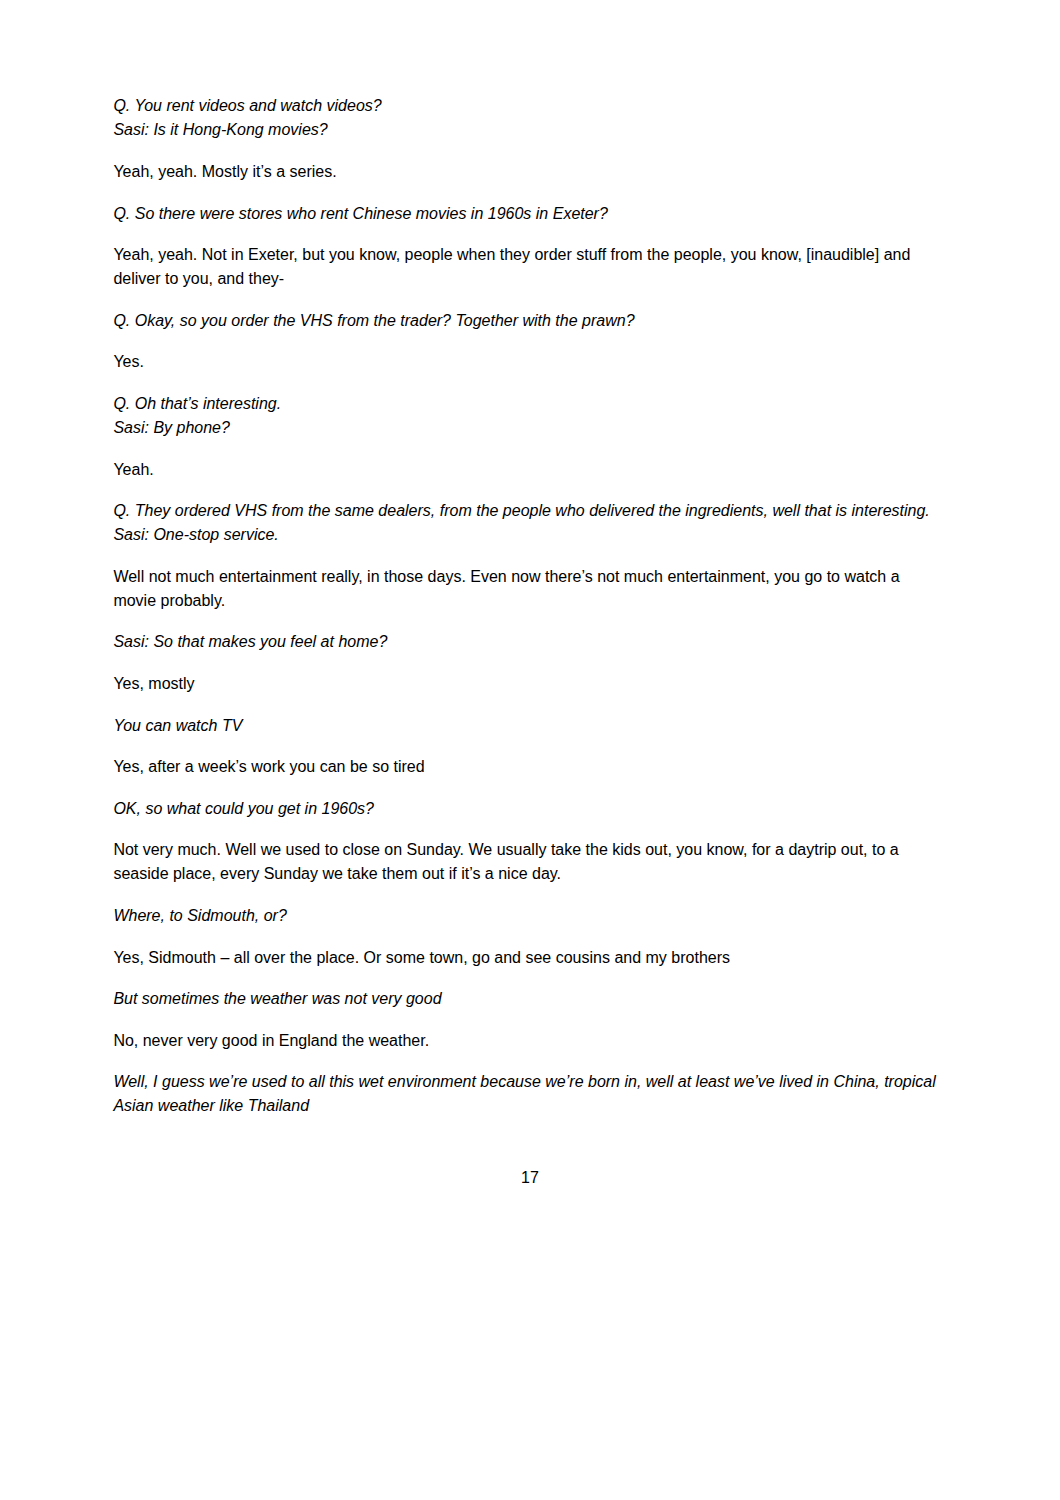Q. You rent videos and watch videos?
Sasi: Is it Hong-Kong movies?
Yeah, yeah. Mostly it’s a series.
Q. So there were stores who rent Chinese movies in 1960s in Exeter?
Yeah, yeah. Not in Exeter, but you know, people when they order stuff from the people, you know, [inaudible] and deliver to you, and they-
Q. Okay, so you order the VHS from the trader? Together with the prawn?
Yes.
Q. Oh that’s interesting.
Sasi: By phone?
Yeah.
Q. They ordered VHS from the same dealers, from the people who delivered the ingredients, well that is interesting.
Sasi: One-stop service.
Well not much entertainment really, in those days. Even now there’s not much entertainment, you go to watch a movie probably.
Sasi: So that makes you feel at home?
Yes, mostly
You can watch TV
Yes, after a week’s work you can be so tired
OK, so what could you get in 1960s?
Not very much. Well we used to close on Sunday. We usually take the kids out, you know, for a daytrip out, to a seaside place, every Sunday we take them out if it’s a nice day.
Where, to Sidmouth, or?
Yes, Sidmouth – all over the place. Or some town, go and see cousins and my brothers
But sometimes the weather was not very good
No, never very good in England the weather.
Well, I guess we’re used to all this wet environment because we’re born in, well at least we’ve lived in China, tropical Asian weather like Thailand
17